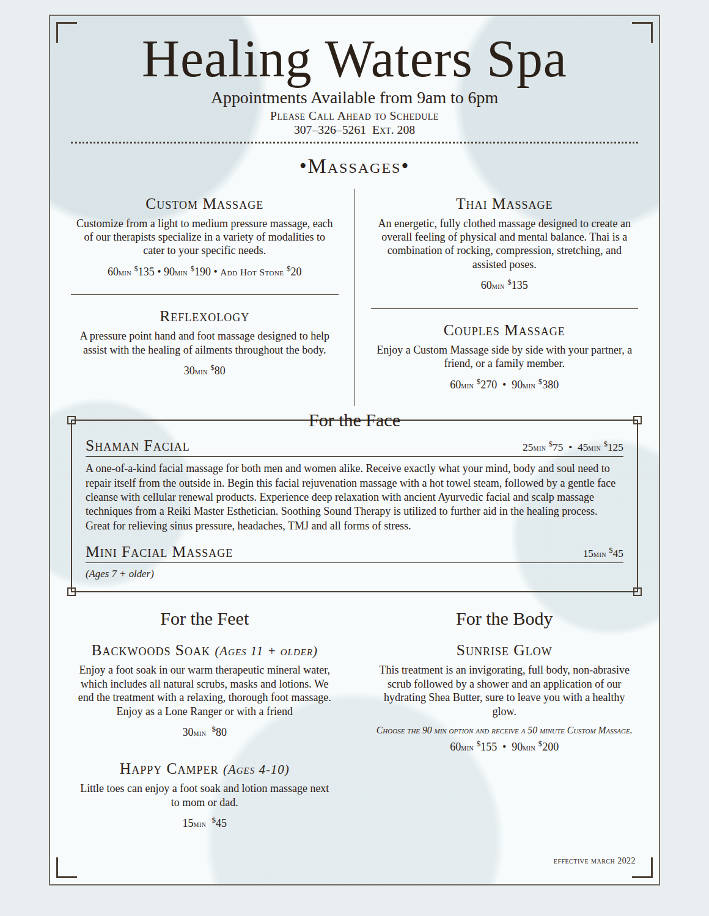Healing Waters Spa
Appointments Available from 9am to 6pm
Please Call Ahead to Schedule
307–326–5261 Ext. 208
•Massages•
Custom Massage
Customize from a light to medium pressure massage, each of our therapists specialize in a variety of modalities to cater to your specific needs.
60min $135 • 90min $190 • Add Hot Stone $20
Reflexology
A pressure point hand and foot massage designed to help assist with the healing of ailments throughout the body.
30min $80
Thai Massage
An energetic, fully clothed massage designed to create an overall feeling of physical and mental balance. Thai is a combination of rocking, compression, stretching, and assisted poses.
60min $135
Couples Massage
Enjoy a Custom Massage side by side with your partner, a friend, or a family member.
60min $270 • 90min $380
For the Face
Shaman Facial
25min $75 • 45min $125
A one-of-a-kind facial massage for both men and women alike. Receive exactly what your mind, body and soul need to repair itself from the outside in. Begin this facial rejuvenation massage with a hot towel steam, followed by a gentle face cleanse with cellular renewal products. Experience deep relaxation with ancient Ayurvedic facial and scalp massage techniques from a Reiki Master Esthetician. Soothing Sound Therapy is utilized to further aid in the healing process. Great for relieving sinus pressure, headaches, TMJ and all forms of stress.
Mini Facial Massage
15min $45
(Ages 7 + older)
For the Feet
Backwoods Soak (Ages 11 + older)
Enjoy a foot soak in our warm therapeutic mineral water, which includes all natural scrubs, masks and lotions. We end the treatment with a relaxing, thorough foot massage. Enjoy as a Lone Ranger or with a friend
30min $80
Happy Camper (Ages 4-10)
Little toes can enjoy a foot soak and lotion massage next to mom or dad.
15min $45
For the Body
Sunrise Glow
This treatment is an invigorating, full body, non-abrasive scrub followed by a shower and an application of our hydrating Shea Butter, sure to leave you with a healthy glow.
Choose the 90 min option and receive a 50 minute Custom Massage.
60min $155 • 90min $200
effective march 2022